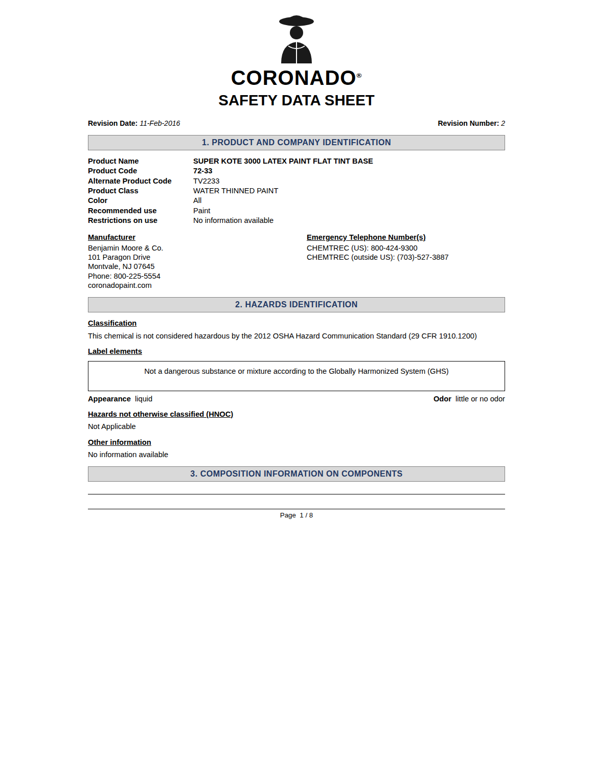CORONADO®
SAFETY DATA SHEET
Revision Date: 11-Feb-2016 Revision Number: 2
1. PRODUCT AND COMPANY IDENTIFICATION
| Product Name | SUPER KOTE 3000 LATEX PAINT FLAT TINT BASE |
| Product Code | 72-33 |
| Alternate Product Code | TV2233 |
| Product Class | WATER THINNED PAINT |
| Color | All |
| Recommended use | Paint |
| Restrictions on use | No information available |
Manufacturer
Benjamin Moore & Co.
101 Paragon Drive
Montvale, NJ 07645
Phone: 800-225-5554
coronadopaint.com
Emergency Telephone Number(s)
CHEMTREC (US): 800-424-9300
CHEMTREC (outside US): (703)-527-3887
2. HAZARDS IDENTIFICATION
Classification
This chemical is not considered hazardous by the 2012 OSHA Hazard Communication Standard (29 CFR 1910.1200)
Label elements
Not a dangerous substance or mixture according to the Globally Harmonized System (GHS)
Appearance liquid Odor little or no odor
Hazards not otherwise classified (HNOC)
Not Applicable
Other information
No information available
3. COMPOSITION INFORMATION ON COMPONENTS
Page 1 / 8